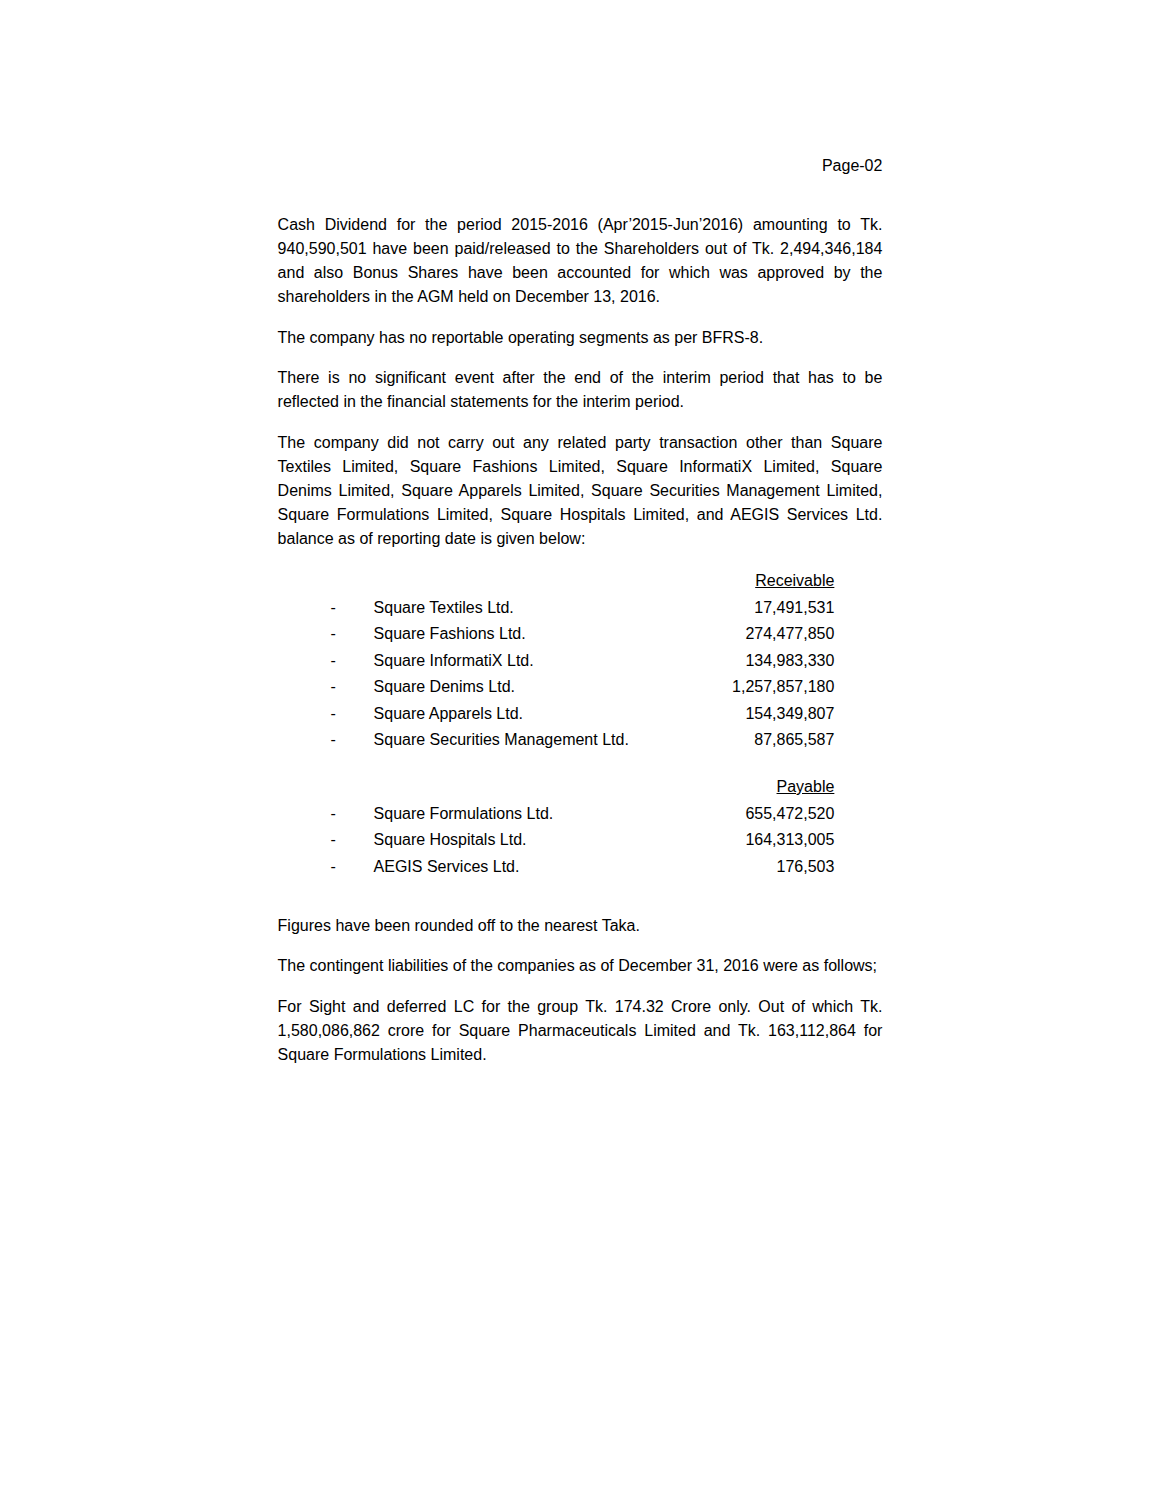Page-02
Cash Dividend for the period 2015-2016 (Apr’2015-Jun’2016) amounting to Tk. 940,590,501 have been paid/released to the Shareholders out of Tk. 2,494,346,184 and also Bonus Shares have been accounted for which was approved by the shareholders in the AGM held on December 13, 2016.
The company has no reportable operating segments as per BFRS-8.
There is no significant event after the end of the interim period that has to be reflected in the financial statements for the interim period.
The company did not carry out any related party transaction other than Square Textiles Limited, Square Fashions Limited, Square InformatiX Limited, Square Denims Limited, Square Apparels Limited, Square Securities Management Limited, Square Formulations Limited, Square Hospitals Limited, and AEGIS Services Ltd. balance as of reporting date is given below:
| | | Receivable |
| - | Square Textiles Ltd. | 17,491,531 |
| - | Square Fashions Ltd. | 274,477,850 |
| - | Square InformatiX Ltd. | 134,983,330 |
| - | Square Denims Ltd. | 1,257,857,180 |
| - | Square Apparels Ltd. | 154,349,807 |
| - | Square Securities Management Ltd. | 87,865,587 |
| | | Payable |
| - | Square Formulations Ltd. | 655,472,520 |
| - | Square Hospitals Ltd. | 164,313,005 |
| - | AEGIS Services Ltd. | 176,503 |
Figures have been rounded off to the nearest Taka.
The contingent liabilities of the companies as of December 31, 2016 were as follows;
For Sight and deferred LC for the group Tk. 174.32 Crore only. Out of which Tk. 1,580,086,862 crore for Square Pharmaceuticals Limited and Tk. 163,112,864 for Square Formulations Limited.